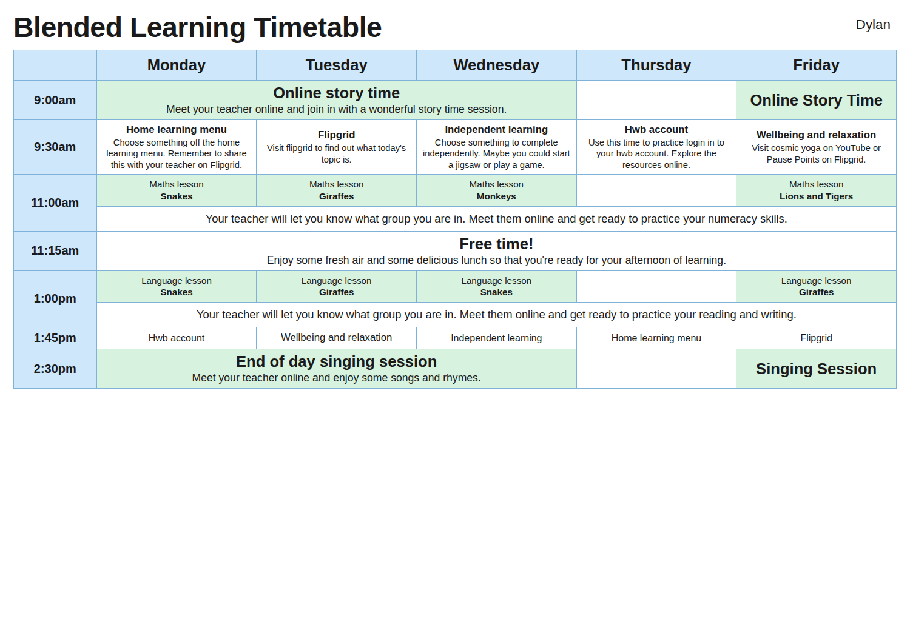Blended Learning Timetable
Dylan
| | Monday | Tuesday | Wednesday | Thursday | Friday |
| --- | --- | --- | --- | --- | --- |
| 9:00am | Online story time Meet your teacher online and join in with a wonderful story time session. | | Online Story Time |
| 9:30am | Home learning menu Choose something off the home learning menu. Remember to share this with your teacher on Flipgrid. | Flipgrid Visit flipgrid to find out what today's topic is. | Independent learning Choose something to complete independently. Maybe you could start a jigsaw or play a game. | Hwb account Use this time to practice login in to your hwb account. Explore the resources online. | Wellbeing and relaxation Visit cosmic yoga on YouTube or Pause Points on Flipgrid. |
| 11:00am | Maths lesson Snakes | Maths lesson Giraffes | Maths lesson Monkeys | | Maths lesson Lions and Tigers |
| Your teacher will let you know what group you are in. Meet them online and get ready to practice your numeracy skills. |
| 11:15am | Free time! Enjoy some fresh air and some delicious lunch so that you're ready for your afternoon of learning. |
| 1:00pm | Language lesson Snakes | Language lesson Giraffes | Language lesson Snakes | | Language lesson Giraffes |
| Your teacher will let you know what group you are in. Meet them online and get ready to practice your reading and writing. |
| 1:45pm | Hwb account | Wellbeing and relaxation | Independent learning | Home learning menu | Flipgrid |
| 2:30pm | End of day singing session Meet your teacher online and enjoy some songs and rhymes. | | Singing Session |